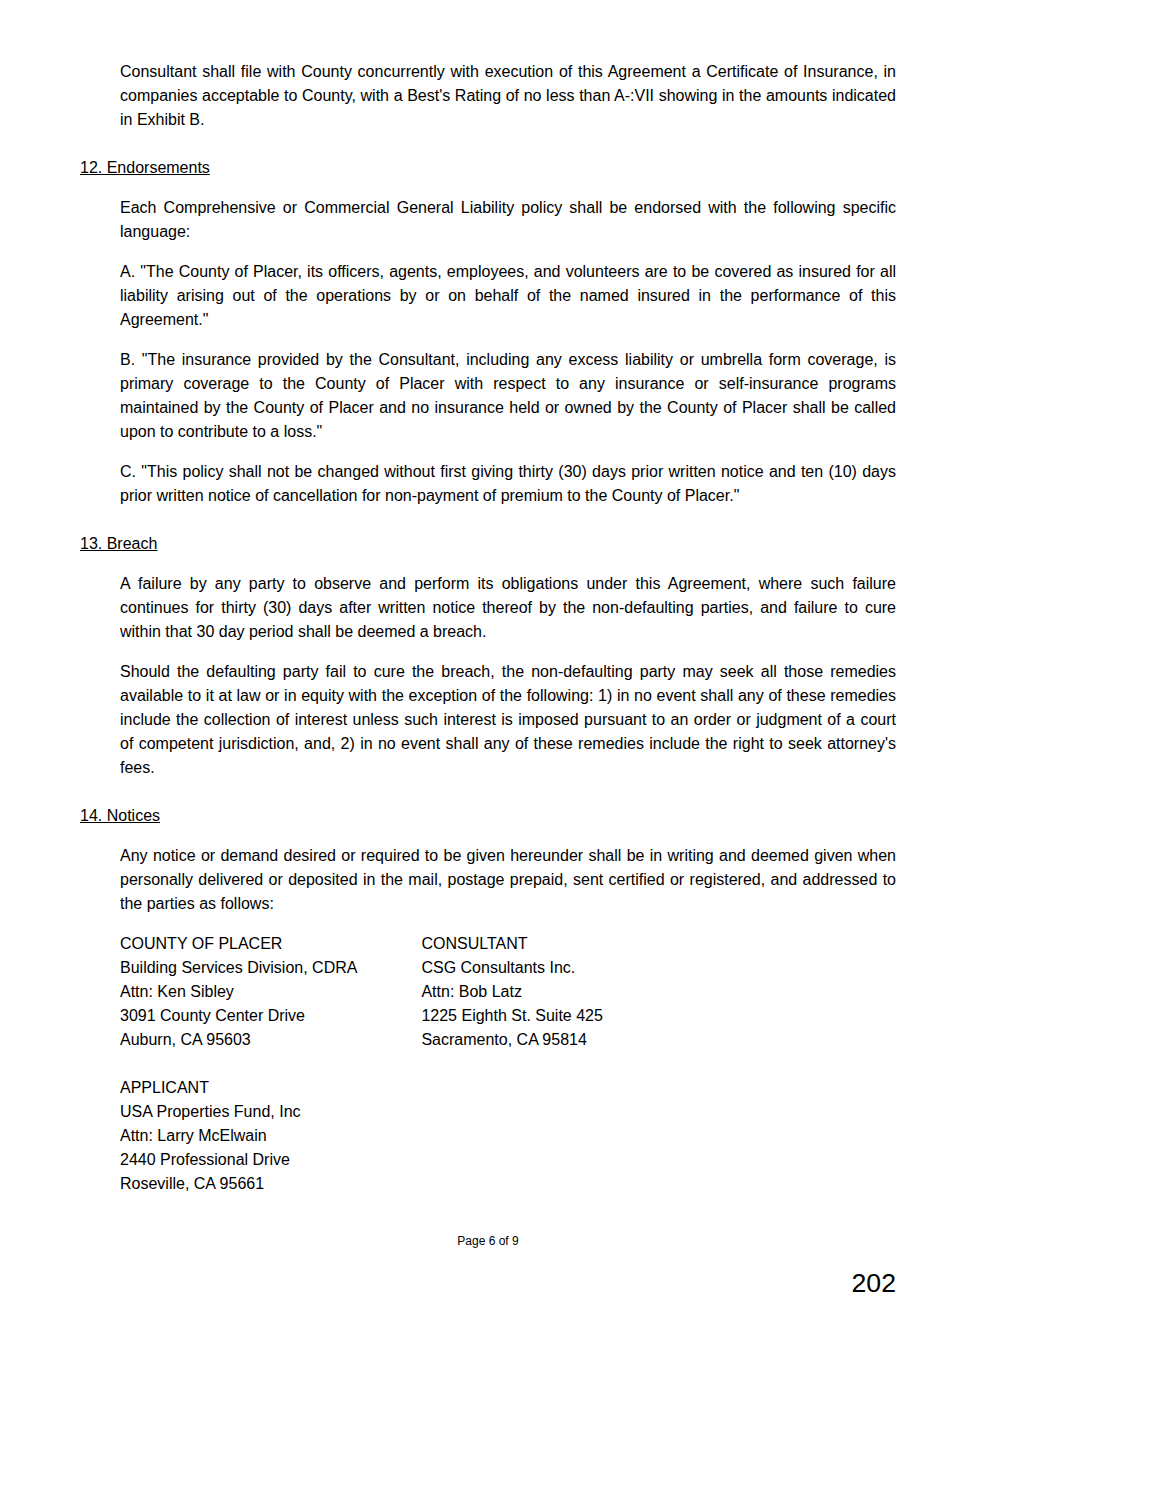Consultant shall file with County concurrently with execution of this Agreement a Certificate of Insurance, in companies acceptable to County, with a Best's Rating of no less than A-:VII showing in the amounts indicated in Exhibit B.
12. Endorsements
Each Comprehensive or Commercial General Liability policy shall be endorsed with the following specific language:
A. "The County of Placer, its officers, agents, employees, and volunteers are to be covered as insured for all liability arising out of the operations by or on behalf of the named insured in the performance of this Agreement."
B. "The insurance provided by the Consultant, including any excess liability or umbrella form coverage, is primary coverage to the County of Placer with respect to any insurance or self-insurance programs maintained by the County of Placer and no insurance held or owned by the County of Placer shall be called upon to contribute to a loss."
C. "This policy shall not be changed without first giving thirty (30) days prior written notice and ten (10) days prior written notice of cancellation for non-payment of premium to the County of Placer."
13. Breach
A failure by any party to observe and perform its obligations under this Agreement, where such failure continues for thirty (30) days after written notice thereof by the non-defaulting parties, and failure to cure within that 30 day period shall be deemed a breach.
Should the defaulting party fail to cure the breach, the non-defaulting party may seek all those remedies available to it at law or in equity with the exception of the following: 1) in no event shall any of these remedies include the collection of interest unless such interest is imposed pursuant to an order or judgment of a court of competent jurisdiction, and, 2) in no event shall any of these remedies include the right to seek attorney's fees.
14. Notices
Any notice or demand desired or required to be given hereunder shall be in writing and deemed given when personally delivered or deposited in the mail, postage prepaid, sent certified or registered, and addressed to the parties as follows:
COUNTY OF PLACER Building Services Division, CDRA Attn: Ken Sibley 3091 County Center Drive Auburn, CA 95603
CONSULTANT CSG Consultants Inc. Attn: Bob Latz 1225 Eighth St. Suite 425 Sacramento, CA 95814
APPLICANT USA Properties Fund, Inc Attn: Larry McElwain 2440 Professional Drive Roseville, CA 95661
Page 6 of 9
202